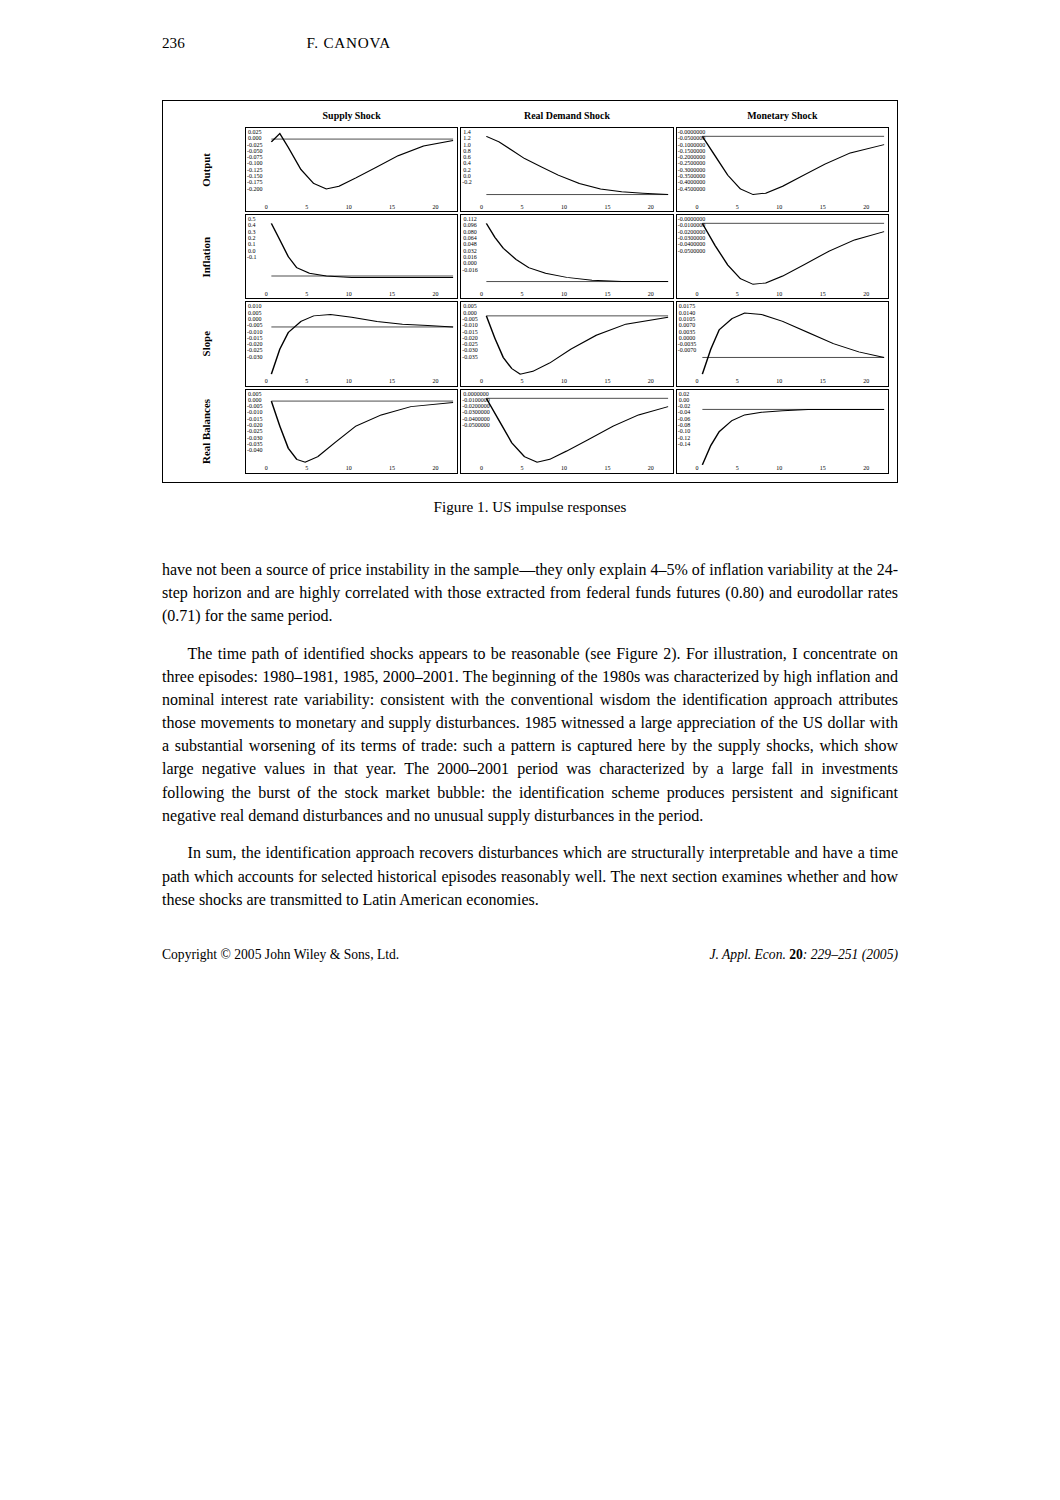236 F. CANOVA
Supply Shock
Real Demand Shock
Monetary Shock
Output
0.025
0.000
-0.025
-0.050
-0.075
-0.100
-0.125
-0.150
-0.175
-0.200 05101520
1.4
1.2
1.0
0.8
0.6
0.4
0.2
0.0
-0.2 05101520
-0.0000000
-0.0500000
-0.1000000
-0.1500000
-0.2000000
-0.2500000
-0.3000000
-0.3500000
-0.4000000
-0.4500000 05101520
Inflation
0.5
0.4
0.3
0.2
0.1
0.0
-0.1 05101520
0.112
0.096
0.080
0.064
0.048
0.032
0.016
0.000
-0.016 05101520
-0.0000000
-0.0100000
-0.0200000
-0.0300000
-0.0400000
-0.0500000 05101520
Slope
0.010
0.005
0.000
-0.005
-0.010
-0.015
-0.020
-0.025
-0.030 05101520
0.005
0.000
-0.005
-0.010
-0.015
-0.020
-0.025
-0.030
-0.035 05101520
0.0175
0.0140
0.0105
0.0070
0.0035
0.0000
-0.0035
-0.0070 05101520
Real Balances
0.005
0.000
-0.005
-0.010
-0.015
-0.020
-0.025
-0.030
-0.035
-0.040 05101520
0.0000000
-0.0100000
-0.0200000
-0.0300000
-0.0400000
-0.0500000 05101520
0.02
0.00
-0.02
-0.04
-0.06
-0.08
-0.10
-0.12
-0.14 05101520
Figure 1. US impulse responses
have not been a source of price instability in the sample—they only explain 4–5% of inflation variability at the 24-step horizon and are highly correlated with those extracted from federal funds futures (0.80) and eurodollar rates (0.71) for the same period.
The time path of identified shocks appears to be reasonable (see Figure 2). For illustration, I concentrate on three episodes: 1980–1981, 1985, 2000–2001. The beginning of the 1980s was characterized by high inflation and nominal interest rate variability: consistent with the conventional wisdom the identification approach attributes those movements to monetary and supply disturbances. 1985 witnessed a large appreciation of the US dollar with a substantial worsening of its terms of trade: such a pattern is captured here by the supply shocks, which show large negative values in that year. The 2000–2001 period was characterized by a large fall in investments following the burst of the stock market bubble: the identification scheme produces persistent and significant negative real demand disturbances and no unusual supply disturbances in the period.
In sum, the identification approach recovers disturbances which are structurally interpretable and have a time path which accounts for selected historical episodes reasonably well. The next section examines whether and how these shocks are transmitted to Latin American economies.
Copyright © 2005 John Wiley & Sons, Ltd. J. Appl. Econ. 20: 229–251 (2005)